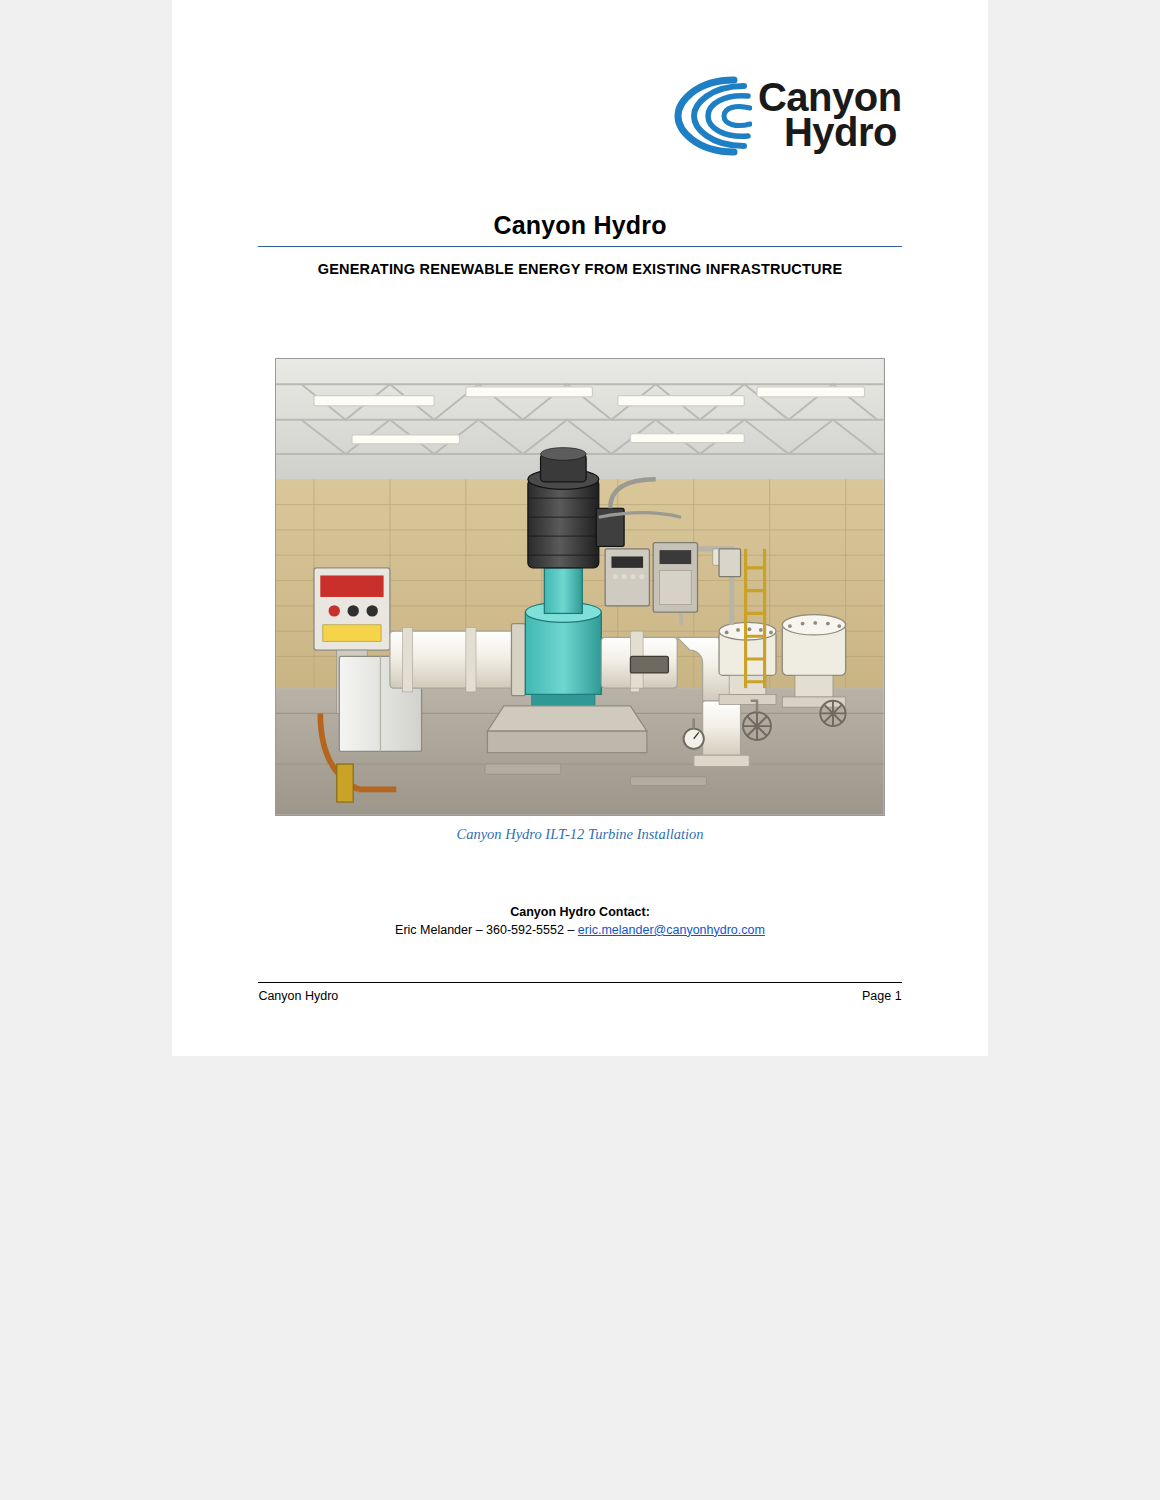Canyon Hydro
Canyon Hydro
Generating Renewable Energy from Existing Infrastructure
Canyon Hydro ILT-12 Turbine Installation
Canyon Hydro Contact:
Eric Melander – 360-592-5552 – eric.melander@canyonhydro.com
Canyon Hydro Page 1